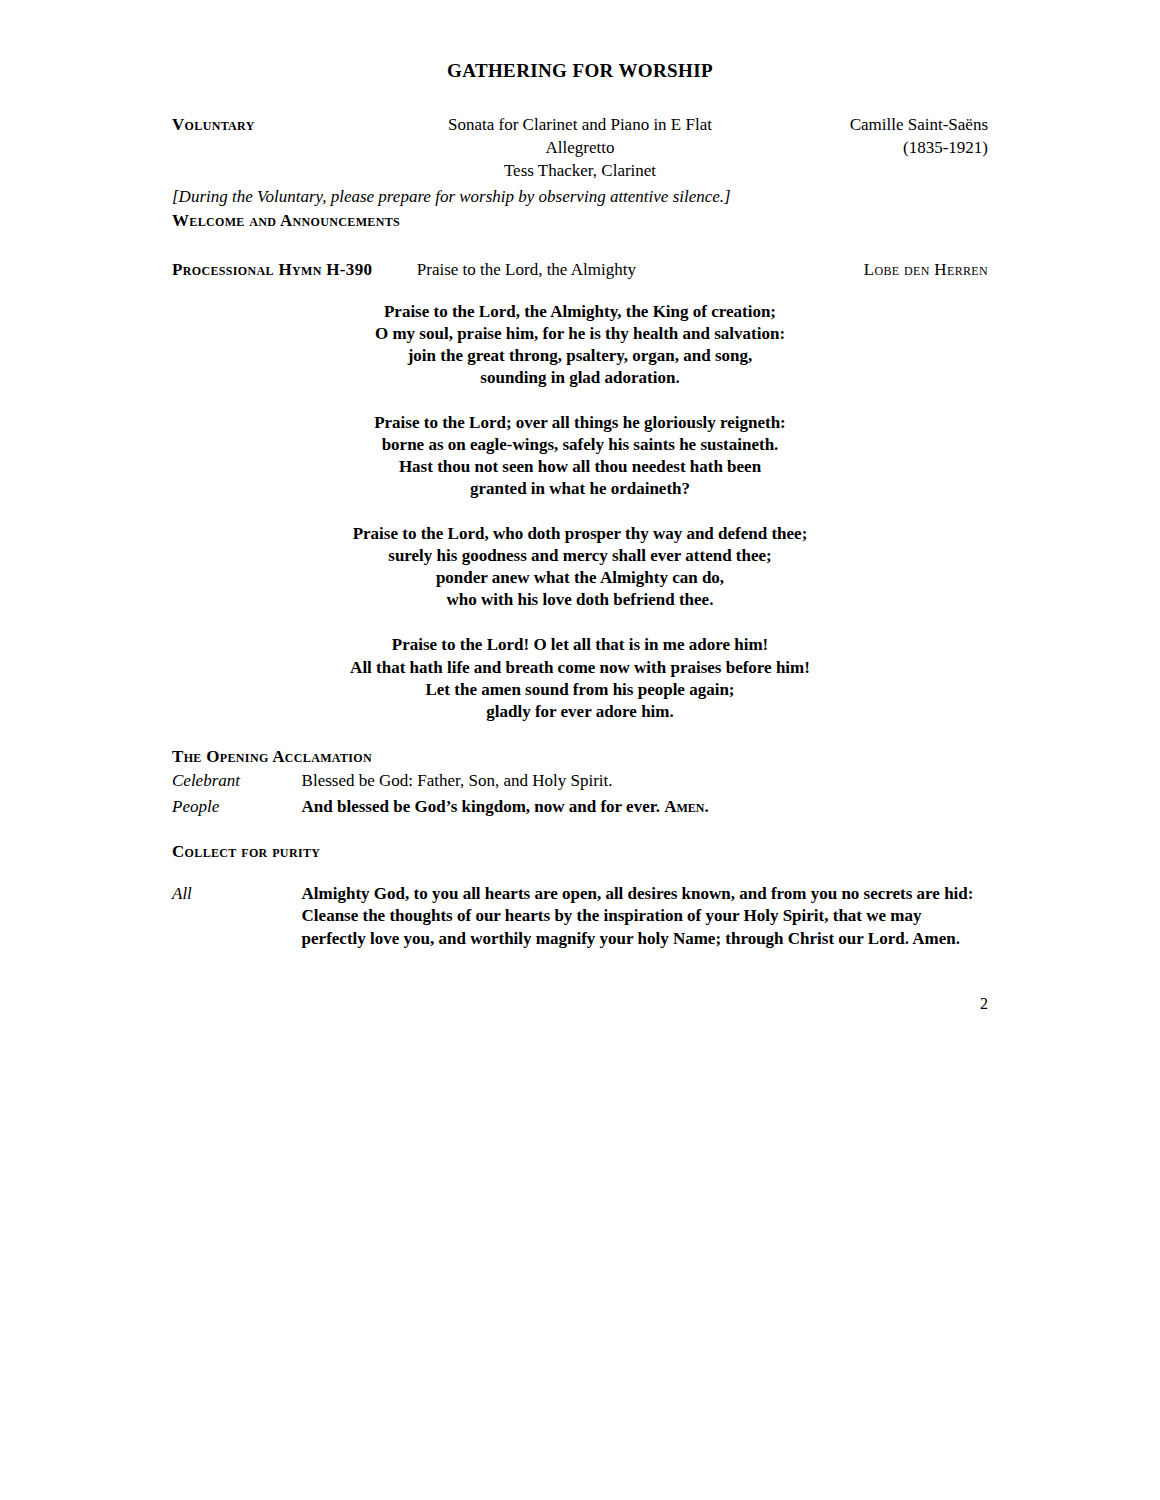GATHERING FOR WORSHIP
Voluntary
Sonata for Clarinet and Piano in E Flat
Camille Saint-Saëns
Allegretto
(1835-1921)
Tess Thacker, Clarinet
[During the Voluntary, please prepare for worship by observing attentive silence.]
Welcome and Announcements
Processional Hymn H-390
Praise to the Lord, the Almighty
Lobe den Herren
Praise to the Lord, the Almighty, the King of creation;
O my soul, praise him, for he is thy health and salvation:
join the great throng, psaltery, organ, and song,
sounding in glad adoration.
Praise to the Lord; over all things he gloriously reigneth:
borne as on eagle-wings, safely his saints he sustaineth.
Hast thou not seen how all thou needest hath been
granted in what he ordaineth?
Praise to the Lord, who doth prosper thy way and defend thee;
surely his goodness and mercy shall ever attend thee;
ponder anew what the Almighty can do,
who with his love doth befriend thee.
Praise to the Lord! O let all that is in me adore him!
All that hath life and breath come now with praises before him!
Let the amen sound from his people again;
gladly for ever adore him.
The Opening Acclamation
Celebrant
Blessed be God: Father, Son, and Holy Spirit.
People
And blessed be God’s kingdom, now and for ever. Amen.
Collect for purity
All
Almighty God, to you all hearts are open, all desires known, and from you no secrets are hid: Cleanse the thoughts of our hearts by the inspiration of your Holy Spirit, that we may perfectly love you, and worthily magnify your holy Name; through Christ our Lord. Amen.
2